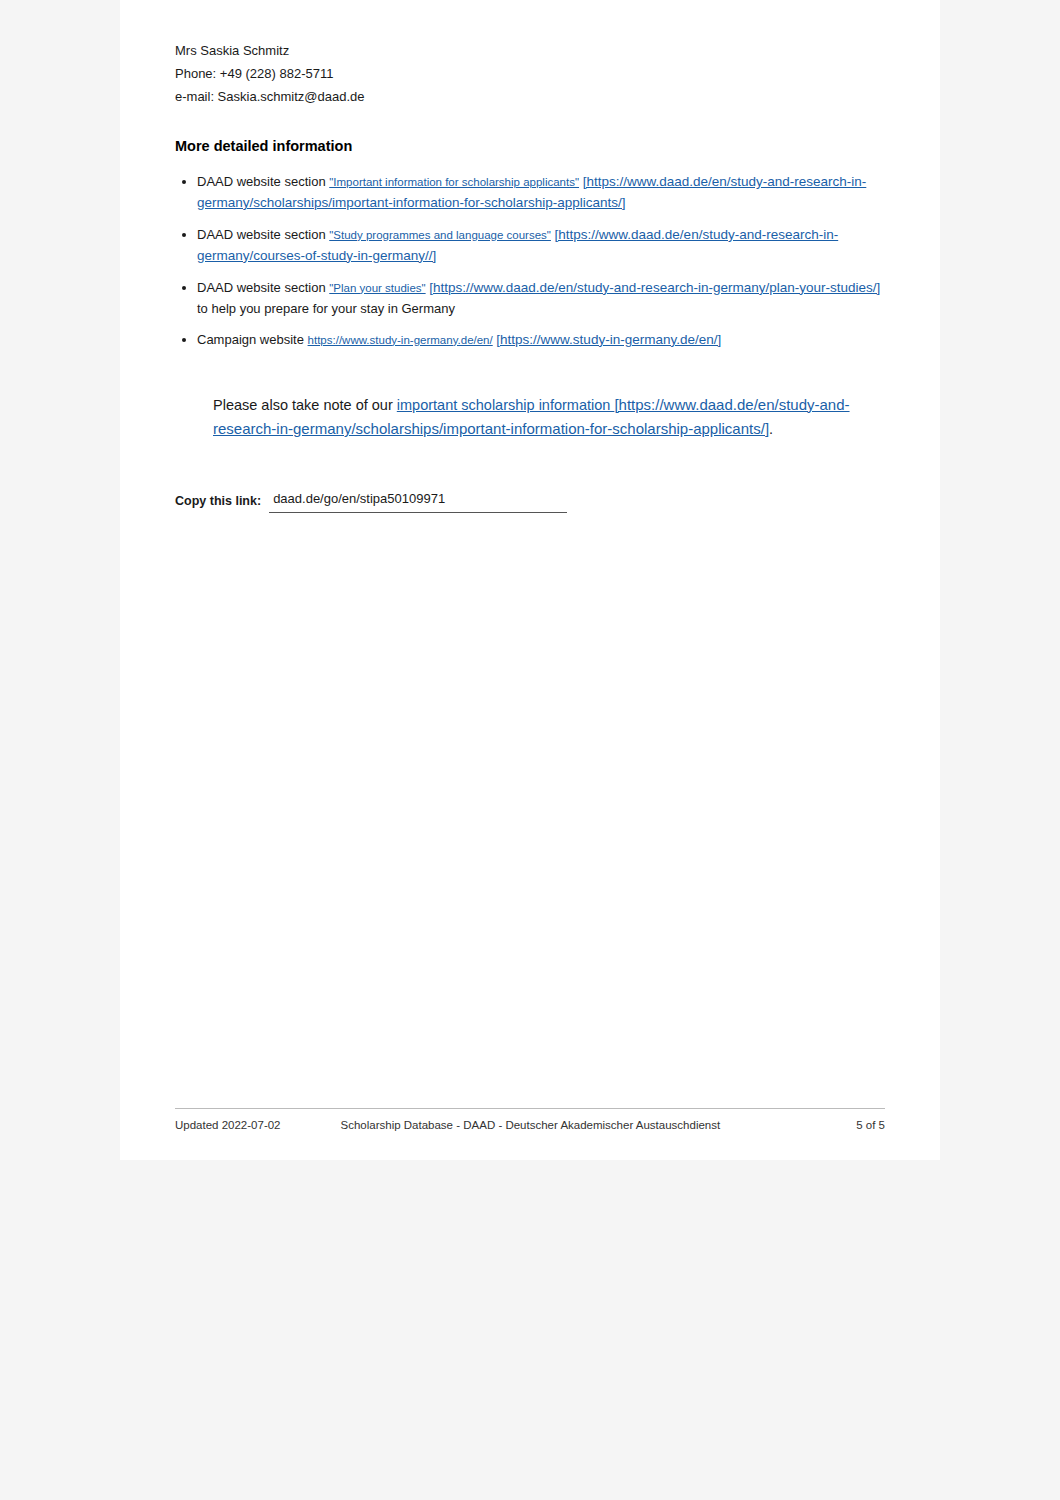Mrs Saskia Schmitz
Phone: +49 (228) 882-5711
e-mail: Saskia.schmitz@daad.de
More detailed information
DAAD website section "Important information for scholarship applicants" [https://www.daad.de/en/study-and-research-in-germany/scholarships/important-information-for-scholarship-applicants/]
DAAD website section "Study programmes and language courses" [https://www.daad.de/en/study-and-research-in-germany/courses-of-study-in-germany//]
DAAD website section "Plan your studies" [https://www.daad.de/en/study-and-research-in-germany/plan-your-studies/]
to help you prepare for your stay in Germany
Campaign website https://www.study-in-germany.de/en/ [https://www.study-in-germany.de/en/]
Please also take note of our important scholarship information [https://www.daad.de/en/study-and-research-in-germany/scholarships/important-information-for-scholarship-applicants/].
Copy this link: daad.de/go/en/stipa50109971
Updated 2022-07-02 Scholarship Database - DAAD - Deutscher Akademischer Austauschdienst 5 of 5